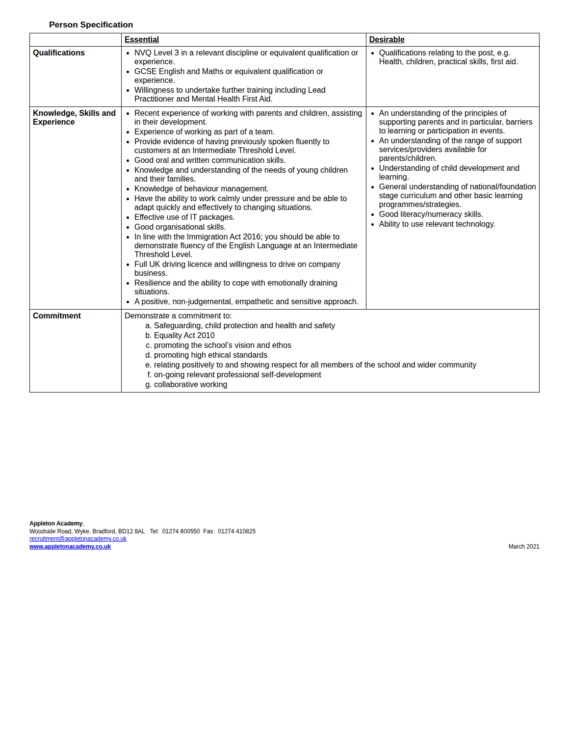Person Specification
| | Essential | Desirable |
| --- | --- | --- |
| Qualifications | NVQ Level 3 in a relevant discipline or equivalent qualification or experience. GCSE English and Maths or equivalent qualification or experience. Willingness to undertake further training including Lead Practitioner and Mental Health First Aid. | Qualifications relating to the post, e.g. Health, children, practical skills, first aid. |
| Knowledge, Skills and Experience | Recent experience of working with parents and children, assisting in their development. Experience of working as part of a team. Provide evidence of having previously spoken fluently to customers at an Intermediate Threshold Level. Good oral and written communication skills. Knowledge and understanding of the needs of young children and their families. Knowledge of behaviour management. Have the ability to work calmly under pressure and be able to adapt quickly and effectively to changing situations. Effective use of IT packages. Good organisational skills. In line with the Immigration Act 2016; you should be able to demonstrate fluency of the English Language at an Intermediate Threshold Level. Full UK driving licence and willingness to drive on company business. Resilience and the ability to cope with emotionally draining situations. A positive, non-judgemental, empathetic and sensitive approach. | An understanding of the principles of supporting parents and in particular, barriers to learning or participation in events. An understanding of the range of support services/providers available for parents/children. Understanding of child development and learning. General understanding of national/foundation stage curriculum and other basic learning programmes/strategies. Good literacy/numeracy skills. Ability to use relevant technology. |
| Commitment | Demonstrate a commitment to: Safeguarding, child protection and health and safety Equality Act 2010 promoting the school’s vision and ethos promoting high ethical standards relating positively to and showing respect for all members of the school and wider community on-going relevant professional self-development collaborative working |
Appleton Academy,
Woodside Road, Wyke, Bradford, BD12 8AL Tel: 01274 600550 Fax: 01274 410825
recruitment@appletonacademy.co.uk
www.appletonacademy.co.uk March 2021